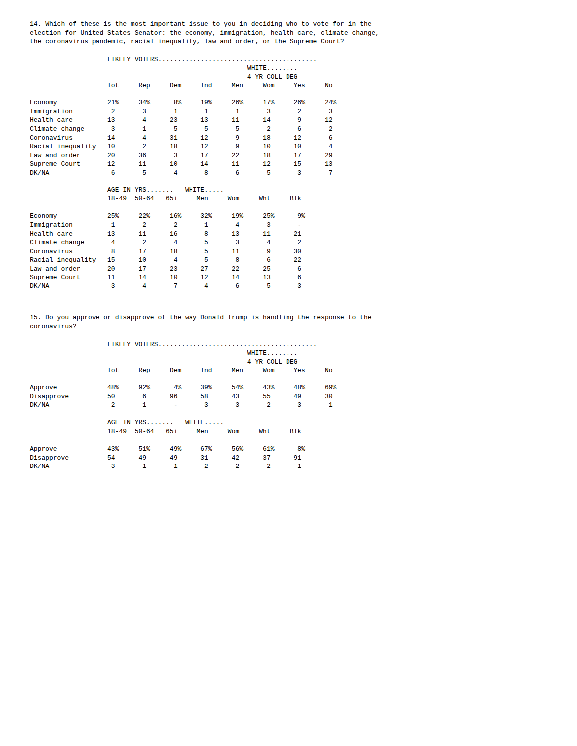14. Which of these is the most important issue to you in deciding who to vote for in the election for United States Senator: the economy, immigration, health care, climate change, the coronavirus pandemic, racial inequality, law and order, or the Supreme Court?
                    LIKELY VOTERS.........................................
                                                        WHITE........
                                                        4 YR COLL DEG
                    Tot     Rep     Dem     Ind     Men     Wom     Yes     No

Economy             21%     34%      8%     19%     26%     17%     26%     24%
Immigration          2       3       1       1       1       3       2       3
Health care         13       4      23      13      11      14       9      12
Climate change       3       1       5       5       5       2       6       2
Coronavirus         14       4      31      12       9      18      12       6
Racial inequality   10       2      18      12       9      10      10       4
Law and order       20      36       3      17      22      18      17      29
Supreme Court       12      11      10      14      11      12      15      13
DK/NA                6       5       4       8       6       5       3       7

                    AGE IN YRS.......   WHITE.....
                    18-49  50-64   65+     Men     Wom     Wht     Blk

Economy             25%     22%     16%     32%     19%     25%      9%
Immigration          1       2       2       1       4       3       -
Health care         13      11      16       8      13      11      21
Climate change       4       2       4       5       3       4       2
Coronavirus          8      17      18       5      11       9      30
Racial inequality   15      10       4       5       8       6      22
Law and order       20      17      23      27      22      25       6
Supreme Court       11      14      10      12      14      13       6
DK/NA                3       4       7       4       6       5       3
15. Do you approve or disapprove of the way Donald Trump is handling the response to the coronavirus?
                    LIKELY VOTERS.........................................
                                                        WHITE........
                                                        4 YR COLL DEG
                    Tot     Rep     Dem     Ind     Men     Wom     Yes     No

Approve             48%     92%      4%     39%     54%     43%     48%     69%
Disapprove          50       6      96      58      43      55      49      30
DK/NA                2       1       -       3       3       2       3       1

                    AGE IN YRS.......   WHITE.....
                    18-49  50-64   65+     Men     Wom     Wht     Blk

Approve             43%     51%     49%     67%     56%     61%      8%
Disapprove          54      49      49      31      42      37      91
DK/NA                3       1       1       2       2       2       1